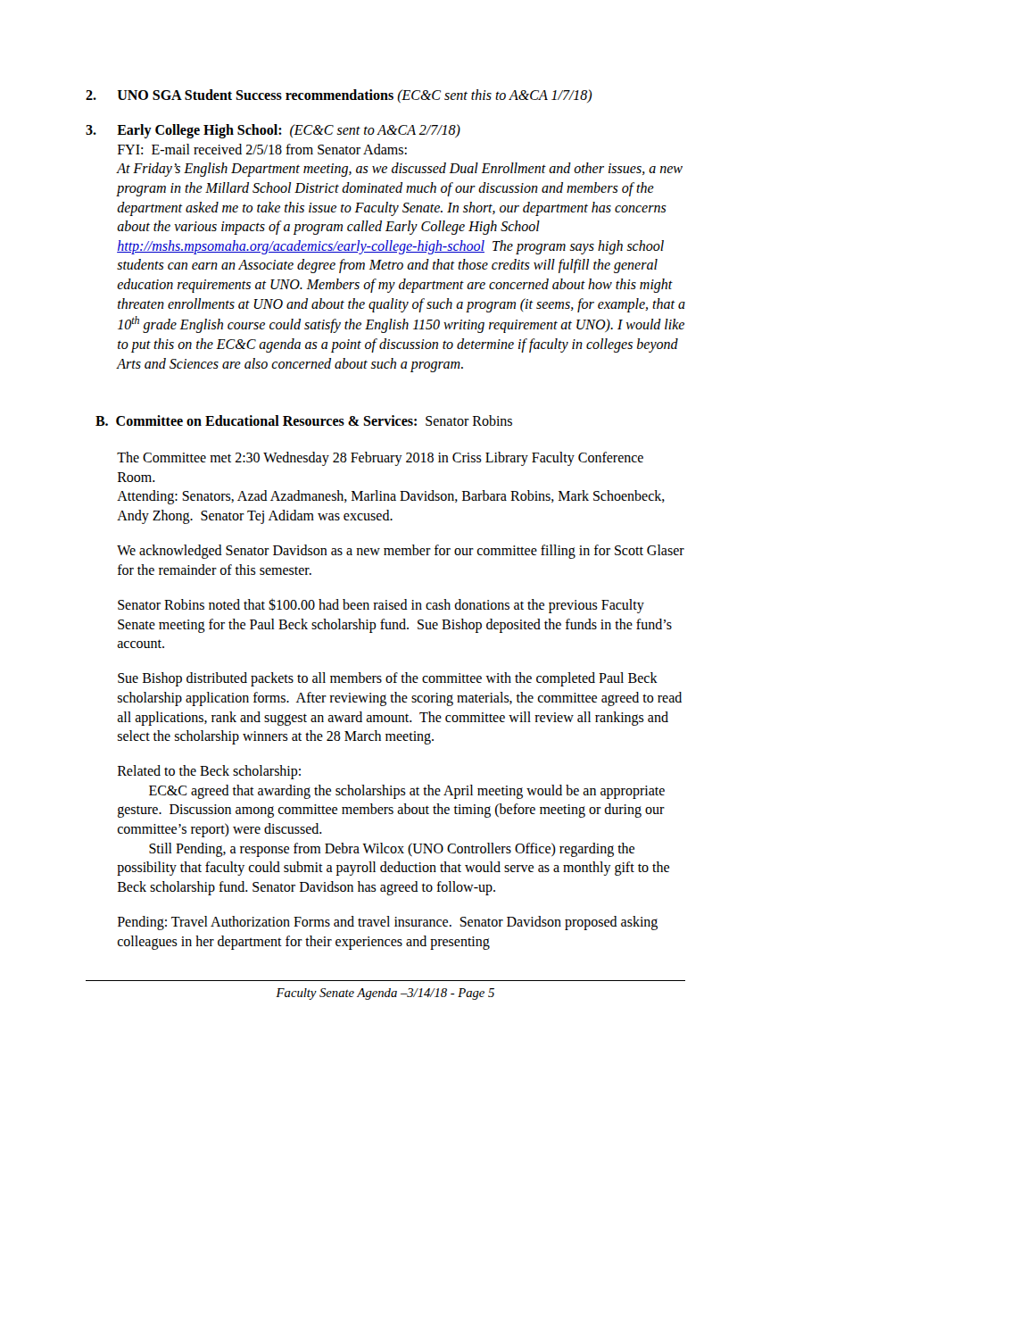2.
UNO SGA Student Success recommendations (EC&C sent this to A&CA 1/7/18)
3.
Early College High School: (EC&C sent to A&CA 2/7/18)
FYI: E-mail received 2/5/18 from Senator Adams:
At Friday’s English Department meeting, as we discussed Dual Enrollment and other issues, a new program in the Millard School District dominated much of our discussion and members of the department asked me to take this issue to Faculty Senate. In short, our department has concerns about the various impacts of a program called Early College High School http://mshs.mpsomaha.org/academics/early-college-high-school The program says high school students can earn an Associate degree from Metro and that those credits will fulfill the general education requirements at UNO. Members of my department are concerned about how this might threaten enrollments at UNO and about the quality of such a program (it seems, for example, that a 10th grade English course could satisfy the English 1150 writing requirement at UNO). I would like to put this on the EC&C agenda as a point of discussion to determine if faculty in colleges beyond Arts and Sciences are also concerned about such a program.
B.
Committee on Educational Resources & Services: Senator Robins
The Committee met 2:30 Wednesday 28 February 2018 in Criss Library Faculty Conference Room.
Attending: Senators, Azad Azadmanesh, Marlina Davidson, Barbara Robins, Mark Schoenbeck, Andy Zhong. Senator Tej Adidam was excused.
We acknowledged Senator Davidson as a new member for our committee filling in for Scott Glaser for the remainder of this semester.
Senator Robins noted that $100.00 had been raised in cash donations at the previous Faculty Senate meeting for the Paul Beck scholarship fund. Sue Bishop deposited the funds in the fund’s account.
Sue Bishop distributed packets to all members of the committee with the completed Paul Beck scholarship application forms. After reviewing the scoring materials, the committee agreed to read all applications, rank and suggest an award amount. The committee will review all rankings and select the scholarship winners at the 28 March meeting.
Related to the Beck scholarship:
EC&C agreed that awarding the scholarships at the April meeting would be an appropriate gesture. Discussion among committee members about the timing (before meeting or during our committee’s report) were discussed.
Still Pending, a response from Debra Wilcox (UNO Controllers Office) regarding the possibility that faculty could submit a payroll deduction that would serve as a monthly gift to the Beck scholarship fund. Senator Davidson has agreed to follow-up.
Pending: Travel Authorization Forms and travel insurance. Senator Davidson proposed asking colleagues in her department for their experiences and presenting
Faculty Senate Agenda –3/14/18 - Page 5